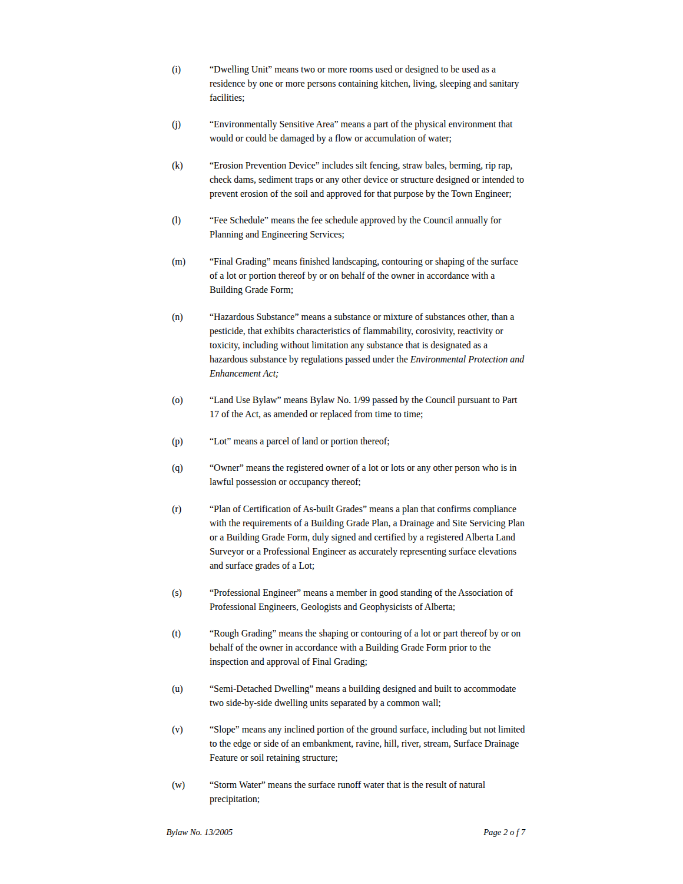(i)
“Dwelling Unit” means two or more rooms used or designed to be used as a residence by one or more persons containing kitchen, living, sleeping and sanitary facilities;
(j)
“Environmentally Sensitive Area” means a part of the physical environment that would or could be damaged by a flow or accumulation of water;
(k)
“Erosion Prevention Device” includes silt fencing, straw bales, berming, rip rap, check dams, sediment traps or any other device or structure designed or intended to prevent erosion of the soil and approved for that purpose by the Town Engineer;
(l)
“Fee Schedule” means the fee schedule approved by the Council annually for Planning and Engineering Services;
(m)
“Final Grading” means finished landscaping, contouring or shaping of the surface of a lot or portion thereof by or on behalf of the owner in accordance with a Building Grade Form;
(n)
“Hazardous Substance” means a substance or mixture of substances other, than a pesticide, that exhibits characteristics of flammability, corosivity, reactivity or toxicity, including without limitation any substance that is designated as a hazardous substance by regulations passed under the Environmental Protection and Enhancement Act;
(o)
“Land Use Bylaw” means Bylaw No. 1/99 passed by the Council pursuant to Part 17 of the Act, as amended or replaced from time to time;
(p)
“Lot” means a parcel of land or portion thereof;
(q)
“Owner” means the registered owner of a lot or lots or any other person who is in lawful possession or occupancy thereof;
(r)
“Plan of Certification of As-built Grades” means a plan that confirms compliance with the requirements of a Building Grade Plan, a Drainage and Site Servicing Plan or a Building Grade Form, duly signed and certified by a registered Alberta Land Surveyor or a Professional Engineer as accurately representing surface elevations and surface grades of a Lot;
(s)
“Professional Engineer” means a member in good standing of the Association of Professional Engineers, Geologists and Geophysicists of Alberta;
(t)
“Rough Grading” means the shaping or contouring of a lot or part thereof by or on behalf of the owner in accordance with a Building Grade Form prior to the inspection and approval of Final Grading;
(u)
“Semi-Detached Dwelling” means a building designed and built to accommodate two side-by-side dwelling units separated by a common wall;
(v)
“Slope” means any inclined portion of the ground surface, including but not limited to the edge or side of an embankment, ravine, hill, river, stream, Surface Drainage Feature or soil retaining structure;
(w)
“Storm Water” means the surface runoff water that is the result of natural precipitation;
Bylaw No. 13/2005 Page 2 o f 7